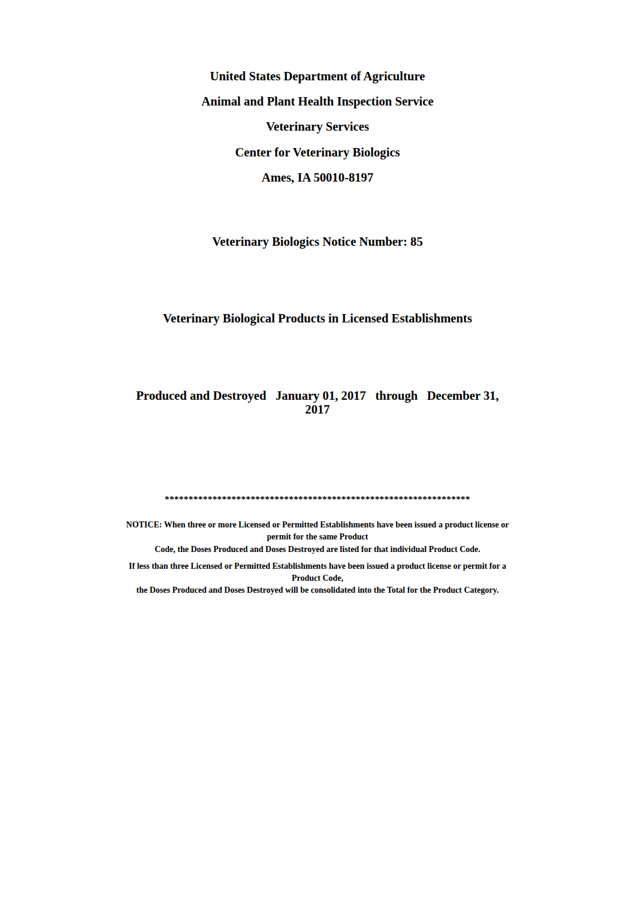United States Department of Agriculture
Animal and Plant Health Inspection Service
Veterinary Services
Center for Veterinary Biologics
Ames, IA 50010-8197
Veterinary Biologics Notice Number: 85
Veterinary Biological Products in Licensed Establishments
Produced and Destroyed January 01, 2017 through December 31, 2017
****************************************************************
NOTICE: When three or more Licensed or Permitted Establishments have been issued a product license or permit for the same Product Code, the Doses Produced and Doses Destroyed are listed for that individual Product Code.
If less than three Licensed or Permitted Establishments have been issued a product license or permit for a Product Code, the Doses Produced and Doses Destroyed will be consolidated into the Total for the Product Category.